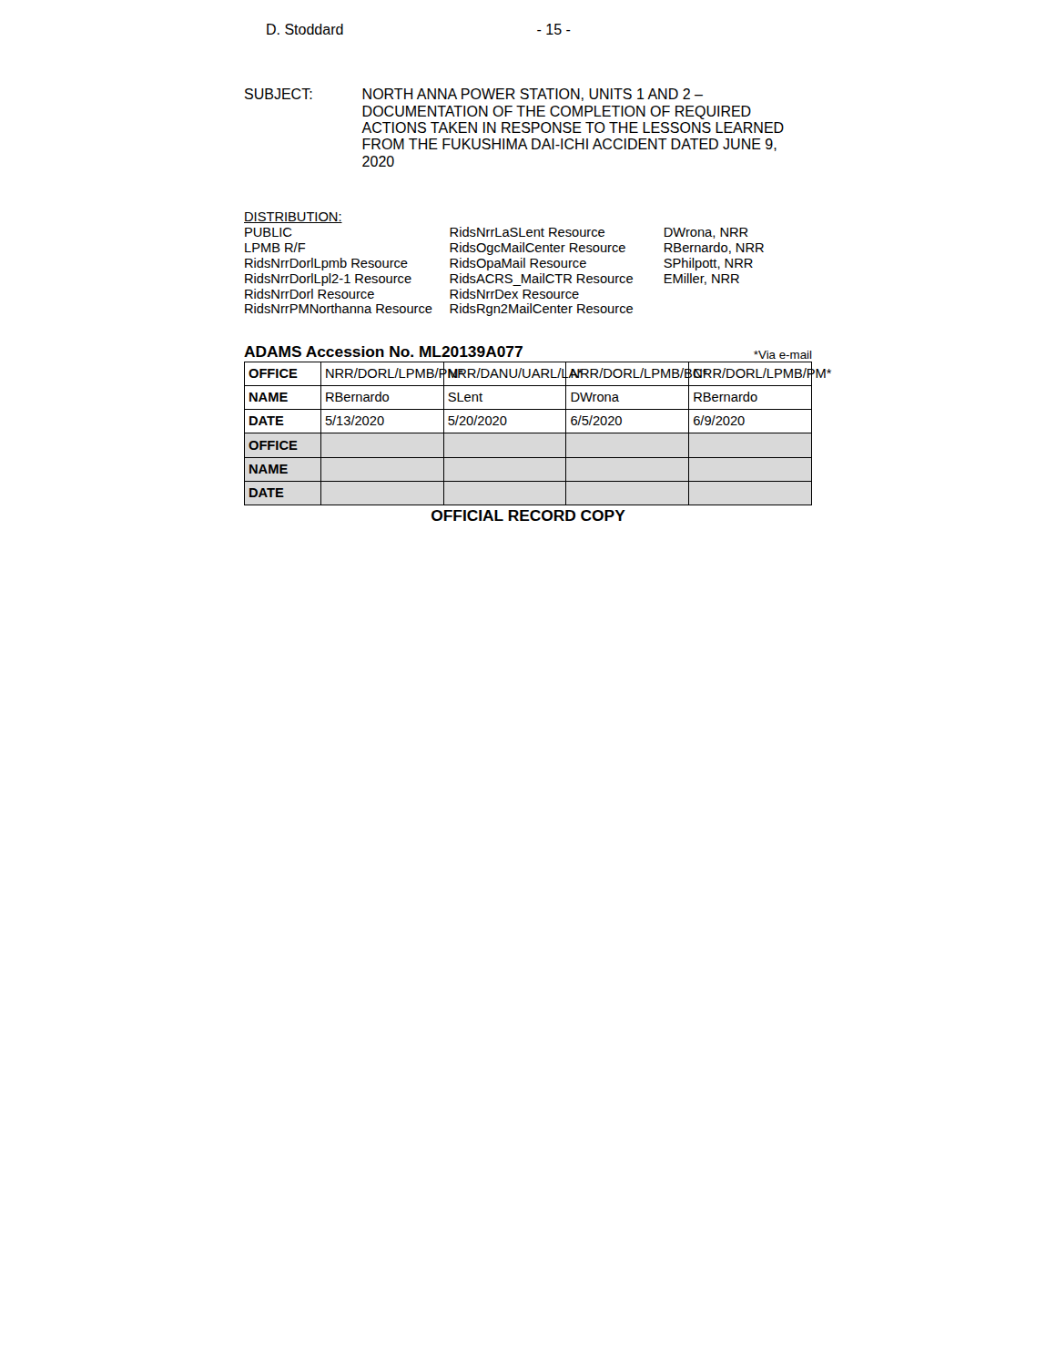D. Stoddard
- 15 -
SUBJECT:
NORTH ANNA POWER STATION, UNITS 1 AND 2 – DOCUMENTATION OF THE COMPLETION OF REQUIRED ACTIONS TAKEN IN RESPONSE TO THE LESSONS LEARNED FROM THE FUKUSHIMA DAI-ICHI ACCIDENT DATED JUNE 9, 2020
DISTRIBUTION:
| PUBLIC | RidsNrrLaSLent Resource | DWrona, NRR |
| LPMB R/F | RidsOgcMailCenter Resource | RBernardo, NRR |
| RidsNrrDorlLpmb Resource | RidsOpaMail Resource | SPhilpott, NRR |
| RidsNrrDorlLpl2-1 Resource | RidsACRS_MailCTR Resource | EMiller, NRR |
| RidsNrrDorl Resource | RidsNrrDex Resource | |
| RidsNrrPMNorthanna Resource | RidsRgn2MailCenter Resource | |
ADAMS Accession No. ML20139A077 *Via e-mail
| OFFICE | NRR/DORL/LPMB/PM* | NRR/DANU/UARL/LA* | NRR/DORL/LPMB/BC* | NRR/DORL/LPMB/PM* |
| NAME | RBernardo | SLent | DWrona | RBernardo |
| DATE | 5/13/2020 | 5/20/2020 | 6/5/2020 | 6/9/2020 |
| OFFICE | | | | |
| NAME | | | | |
| DATE | | | | |
OFFICIAL RECORD COPY